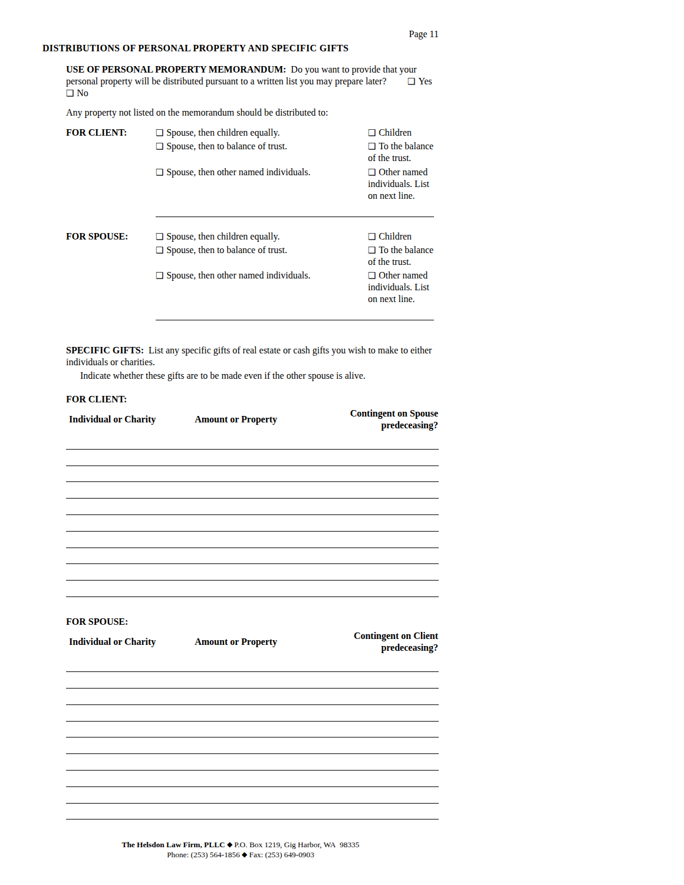Page 11
DISTRIBUTIONS OF PERSONAL PROPERTY AND SPECIFIC GIFTS
USE OF PERSONAL PROPERTY MEMORANDUM: Do you want to provide that your personal property will be distributed pursuant to a written list you may prepare later? ❑Yes ❑No
Any property not listed on the memorandum should be distributed to:
| FOR CLIENT: | ❑ Spouse, then children equally. | ❑ Children |
| | ❑ Spouse, then to balance of trust. | ❑ To the balance of the trust. |
| | ❑ Spouse, then other named individuals. | ❑ Other named individuals. List on next line. |
| FOR SPOUSE: | ❑ Spouse, then children equally. | ❑ Children |
| | ❑ Spouse, then to balance of trust. | ❑ To the balance of the trust. |
| | ❑ Spouse, then other named individuals. | ❑ Other named individuals. List on next line. |
SPECIFIC GIFTS: List any specific gifts of real estate or cash gifts you wish to make to either individuals or charities.
Indicate whether these gifts are to be made even if the other spouse is alive.
FOR CLIENT:
| Individual or Charity | Amount or Property | Contingent on Spouse predeceasing? |
| --- | --- | --- |
FOR SPOUSE:
| Individual or Charity | Amount or Property | Contingent on Client predeceasing? |
| --- | --- | --- |
The Helsdon Law Firm, PLLC ◆ P.O. Box 1219, Gig Harbor, WA 98335
Phone: (253) 564-1856 ◆ Fax: (253) 649-0903